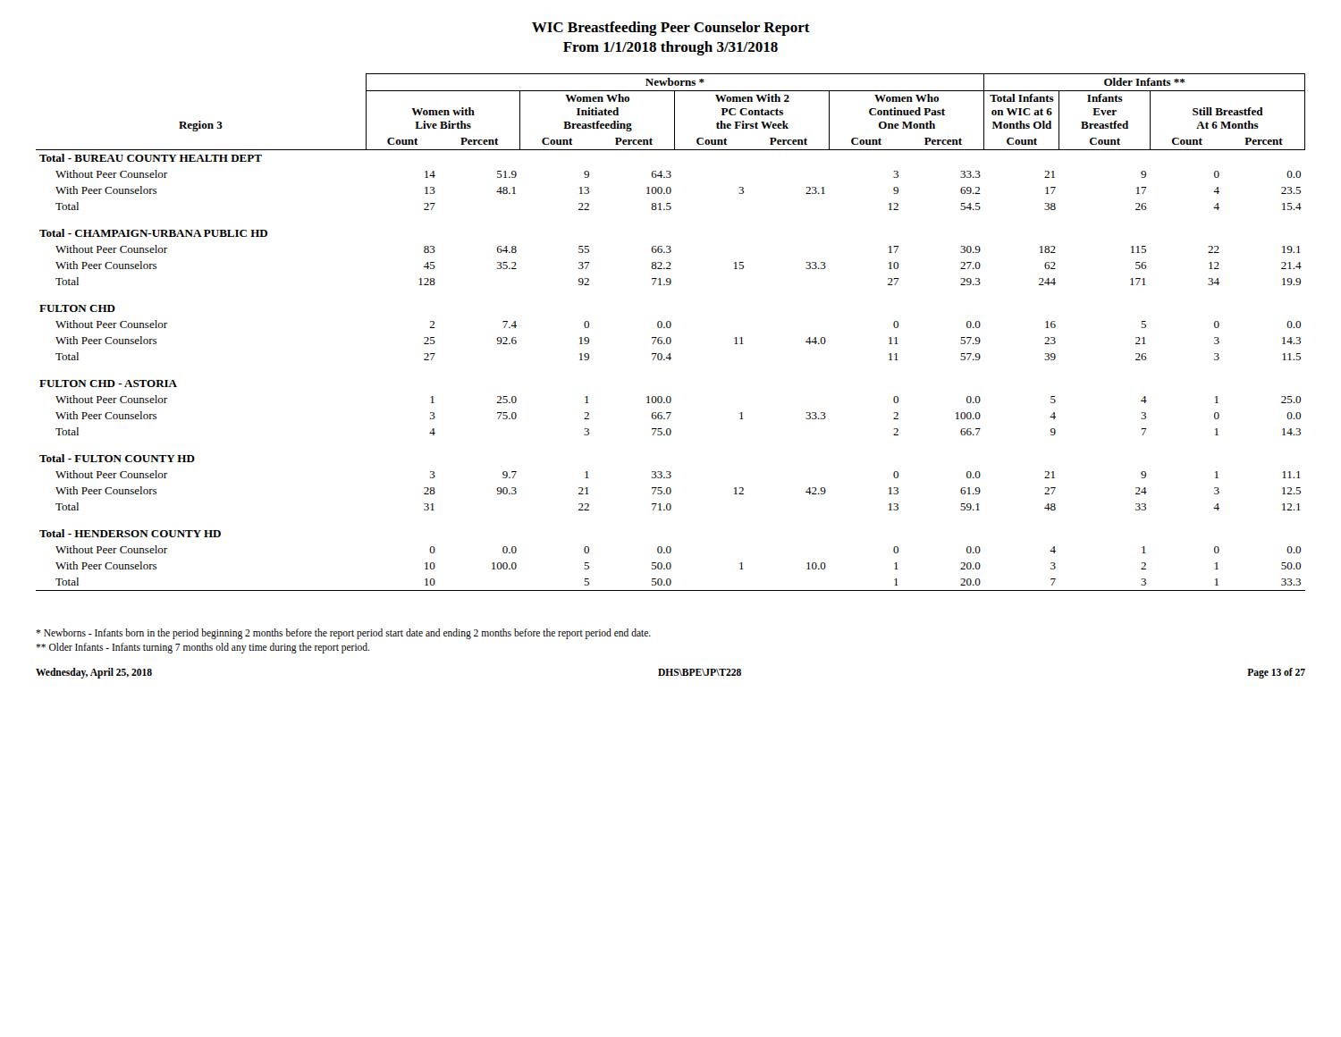WIC Breastfeeding Peer Counselor Report
From 1/1/2018 through 3/31/2018
| | Newborns * | Older Infants ** |
| --- | --- | --- |
| Region 3 | Women with Live Births | Women Who Initiated Breastfeeding | Women With 2 PC Contacts the First Week | Women Who Continued Past One Month | Total Infants on WIC at 6 Months Old | Infants Ever Breastfed | Still Breastfed At 6 Months |
| | Count | Percent | Count | Percent | Count | Percent | Count | Percent | Count | Count | Count | Percent |
| Total - BUREAU COUNTY HEALTH DEPT | | | | | | | | | | | | |
| Without Peer Counselor | 14 | 51.9 | 9 | 64.3 | | | 3 | 33.3 | 21 | 9 | 0 | 0.0 |
| With Peer Counselors | 13 | 48.1 | 13 | 100.0 | 3 | 23.1 | 9 | 69.2 | 17 | 17 | 4 | 23.5 |
| Total | 27 | | 22 | 81.5 | | | 12 | 54.5 | 38 | 26 | 4 | 15.4 |
| Total - CHAMPAIGN-URBANA PUBLIC HD | | | | | | | | | | | | |
| Without Peer Counselor | 83 | 64.8 | 55 | 66.3 | | | 17 | 30.9 | 182 | 115 | 22 | 19.1 |
| With Peer Counselors | 45 | 35.2 | 37 | 82.2 | 15 | 33.3 | 10 | 27.0 | 62 | 56 | 12 | 21.4 |
| Total | 128 | | 92 | 71.9 | | | 27 | 29.3 | 244 | 171 | 34 | 19.9 |
| FULTON CHD | | | | | | | | | | | | |
| Without Peer Counselor | 2 | 7.4 | 0 | 0.0 | | | 0 | 0.0 | 16 | 5 | 0 | 0.0 |
| With Peer Counselors | 25 | 92.6 | 19 | 76.0 | 11 | 44.0 | 11 | 57.9 | 23 | 21 | 3 | 14.3 |
| Total | 27 | | 19 | 70.4 | | | 11 | 57.9 | 39 | 26 | 3 | 11.5 |
| FULTON CHD - ASTORIA | | | | | | | | | | | | |
| Without Peer Counselor | 1 | 25.0 | 1 | 100.0 | | | 0 | 0.0 | 5 | 4 | 1 | 25.0 |
| With Peer Counselors | 3 | 75.0 | 2 | 66.7 | 1 | 33.3 | 2 | 100.0 | 4 | 3 | 0 | 0.0 |
| Total | 4 | | 3 | 75.0 | | | 2 | 66.7 | 9 | 7 | 1 | 14.3 |
| Total - FULTON COUNTY HD | | | | | | | | | | | | |
| Without Peer Counselor | 3 | 9.7 | 1 | 33.3 | | | 0 | 0.0 | 21 | 9 | 1 | 11.1 |
| With Peer Counselors | 28 | 90.3 | 21 | 75.0 | 12 | 42.9 | 13 | 61.9 | 27 | 24 | 3 | 12.5 |
| Total | 31 | | 22 | 71.0 | | | 13 | 59.1 | 48 | 33 | 4 | 12.1 |
| Total - HENDERSON COUNTY HD | | | | | | | | | | | | |
| Without Peer Counselor | 0 | 0.0 | 0 | 0.0 | | | 0 | 0.0 | 4 | 1 | 0 | 0.0 |
| With Peer Counselors | 10 | 100.0 | 5 | 50.0 | 1 | 10.0 | 1 | 20.0 | 3 | 2 | 1 | 50.0 |
| Total | 10 | | 5 | 50.0 | | | 1 | 20.0 | 7 | 3 | 1 | 33.3 |
* Newborns - Infants born in the period beginning 2 months before the report period start date and ending 2 months before the report period end date.
** Older Infants - Infants turning 7 months old any time during the report period.
Wednesday, April 25, 2018
DHS\BPE\JP\T228
Page 13 of 27